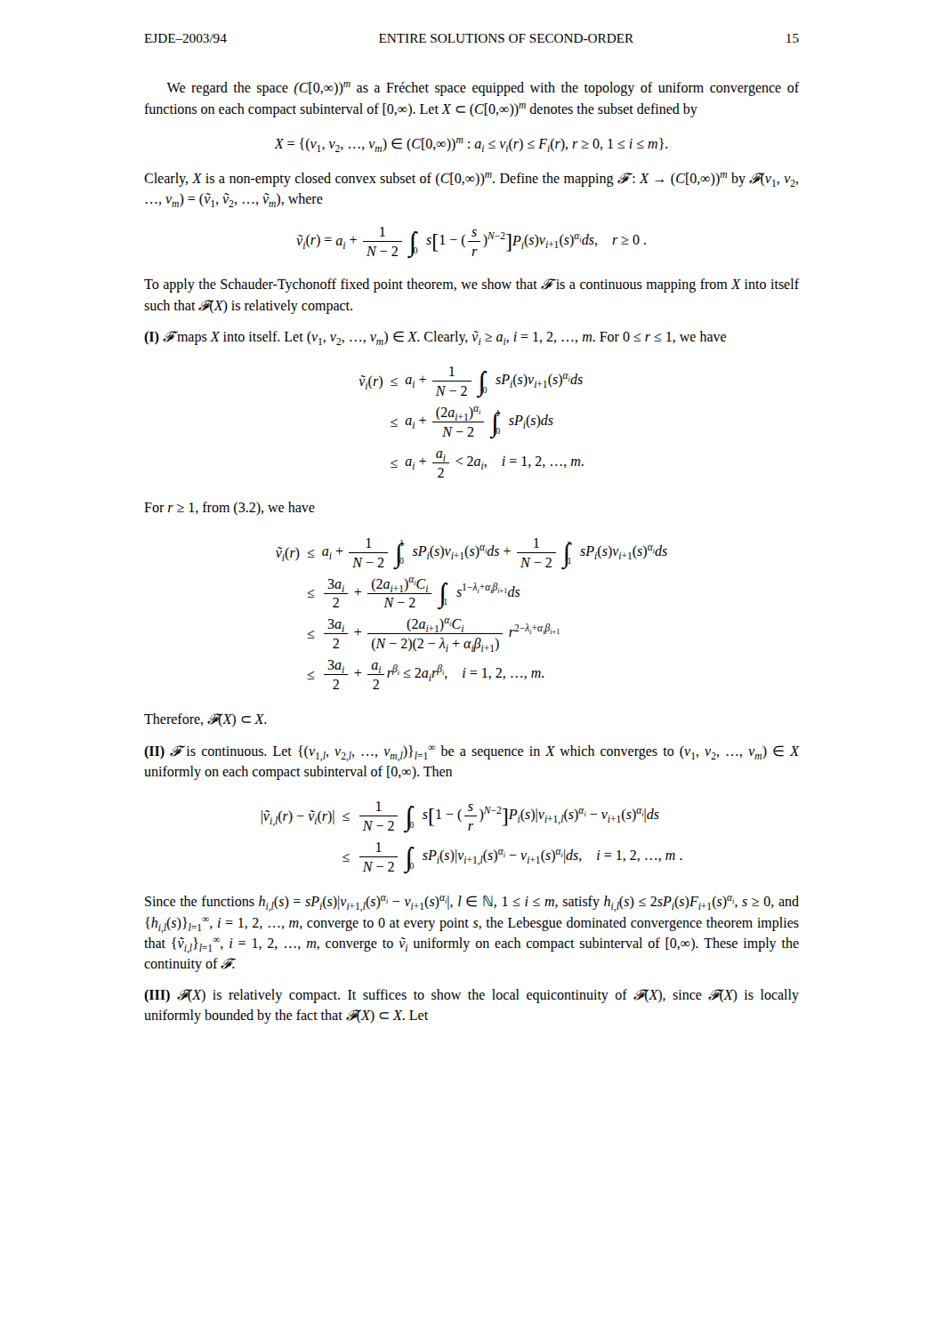EJDE–2003/94 ENTIRE SOLUTIONS OF SECOND-ORDER 15
We regard the space (C[0,∞))m as a Fréchet space equipped with the topology of uniform convergence of functions on each compact subinterval of [0,∞). Let X ⊂ (C[0,∞))m denotes the subset defined by
X = {(v1, v2, …, vm) ∈ (C[0,∞))m : ai ≤ vi(r) ≤ Fi(r), r ≥ 0, 1 ≤ i ≤ m}.
Clearly, X is a non-empty closed convex subset of (C[0,∞))m. Define the mapping 𝓕 : X → (C[0,∞))m by 𝓕(v1, v2, …, vm) = (ṽ1, ṽ2, …, ṽm), where
ṽi(r) = ai + 1 N − 2 ∫r 0 s[1 − (sr)N−2] Pi(s)vi+1(s)αids, r ≥ 0 .
To apply the Schauder-Tychonoff fixed point theorem, we show that 𝓕 is a continuous mapping from X into itself such that 𝓕(X) is relatively compact.
(I) 𝓕 maps X into itself. Let (v1, v2, …, vm) ∈ X. Clearly, ṽi ≥ ai, i = 1, 2, …, m. For 0 ≤ r ≤ 1, we have
| ṽ i ( r ) | ≤ | a i + 1 N − 2 ∫ r 0 sP i ( s ) v i +1 ( s ) α i ds |
| | ≤ | a i + (2 a i +1 ) α i N − 2 ∫ 1 0 sP i ( s ) ds |
| | ≤ | a i + a i 2 < 2 a i , i = 1, 2, …, m . |
For r ≥ 1, from (3.2), we have
| ṽ i ( r ) | ≤ | a i + 1 N − 2 ∫ 1 0 sP i ( s ) v i +1 ( s ) α i ds + 1 N − 2 ∫ r 1 sP i ( s ) v i +1 ( s ) α i ds |
| | ≤ | 3 a i 2 + (2 a i +1 ) α i C i N − 2 ∫ r 1 s 1− λ i + α i β i +1 ds |
| | ≤ | 3 a i 2 + (2 a i +1 ) α i C i ( N − 2)(2 − λ i + α i β i +1 ) r 2− λ i + α i β i +1 |
| | ≤ | 3 a i 2 + a i 2 r β i ≤ 2 a i r β i , i = 1, 2, …, m . |
Therefore, 𝓕(X) ⊂ X.
(II) 𝓕 is continuous. Let {(v1,l, v2,l, …, vm,l)}l=1∞ be a sequence in X which converges to (v1, v2, …, vm) ∈ X uniformly on each compact subinterval of [0,∞). Then
| / ṽ i , l ( r ) − ṽ i ( r )/ | ≤ | 1 N − 2 ∫ r 0 s [ 1 − ( s r ) N −2 ] P i ( s )/ v i +1, l ( s ) α i − v i +1 ( s ) α i / ds |
| | ≤ | 1 N − 2 ∫ r 0 sP i ( s )/ v i +1, l ( s ) α i − v i +1 ( s ) α i / ds , i = 1, 2, …, m . |
Since the functions hi,l(s) = sPi(s)|vi+1,l(s)αi − vi+1(s)αi|, l ∈ ℕ, 1 ≤ i ≤ m, satisfy hi,l(s) ≤ 2sPi(s)Fi+1(s)αi, s ≥ 0, and {hi,l(s)}l=1∞, i = 1, 2, …, m, converge to 0 at every point s, the Lebesgue dominated convergence theorem implies that {ṽi,l}l=1∞, i = 1, 2, …, m, converge to ṽi uniformly on each compact subinterval of [0,∞). These imply the continuity of 𝓕.
(III) 𝓕(X) is relatively compact. It suffices to show the local equicontinuity of 𝓕(X), since 𝓕(X) is locally uniformly bounded by the fact that 𝓕(X) ⊂ X. Let